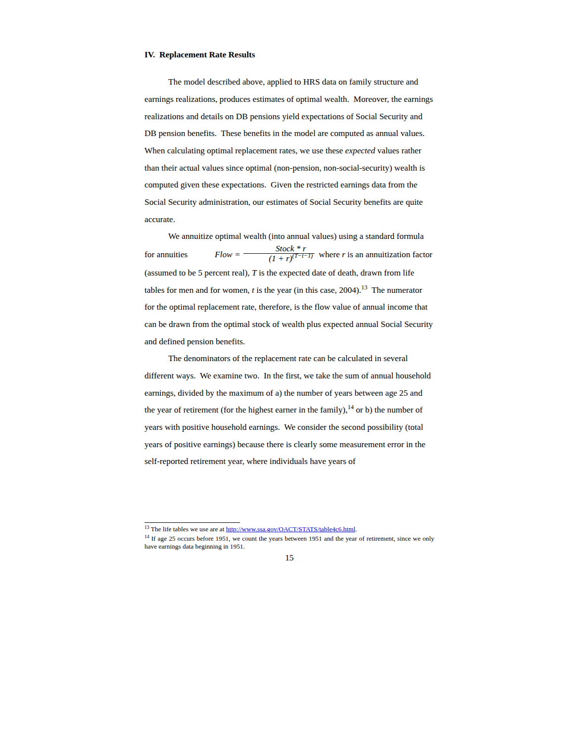IV. Replacement Rate Results
The model described above, applied to HRS data on family structure and earnings realizations, produces estimates of optimal wealth. Moreover, the earnings realizations and details on DB pensions yield expectations of Social Security and DB pension benefits. These benefits in the model are computed as annual values. When calculating optimal replacement rates, we use these expected values rather than their actual values since optimal (non-pension, non-social-security) wealth is computed given these expectations. Given the restricted earnings data from the Social Security administration, our estimates of Social Security benefits are quite accurate.
We annuitize optimal wealth (into annual values) using a standard formula for annuities Flow = Stock * r(1 + r)(T−t−1) where r is an annuitization factor (assumed to be 5 percent real), T is the expected date of death, drawn from life tables for men and for women, t is the year (in this case, 2004).13 The numerator for the optimal replacement rate, therefore, is the flow value of annual income that can be drawn from the optimal stock of wealth plus expected annual Social Security and defined pension benefits.
The denominators of the replacement rate can be calculated in several different ways. We examine two. In the first, we take the sum of annual household earnings, divided by the maximum of a) the number of years between age 25 and the year of retirement (for the highest earner in the family),14 or b) the number of years with positive household earnings. We consider the second possibility (total years of positive earnings) because there is clearly some measurement error in the self-reported retirement year, where individuals have years of
13 The life tables we use are at http://www.ssa.gov/OACT/STATS/table4c6.html.
14 If age 25 occurs before 1951, we count the years between 1951 and the year of retirement, since we only have earnings data beginning in 1951.
15